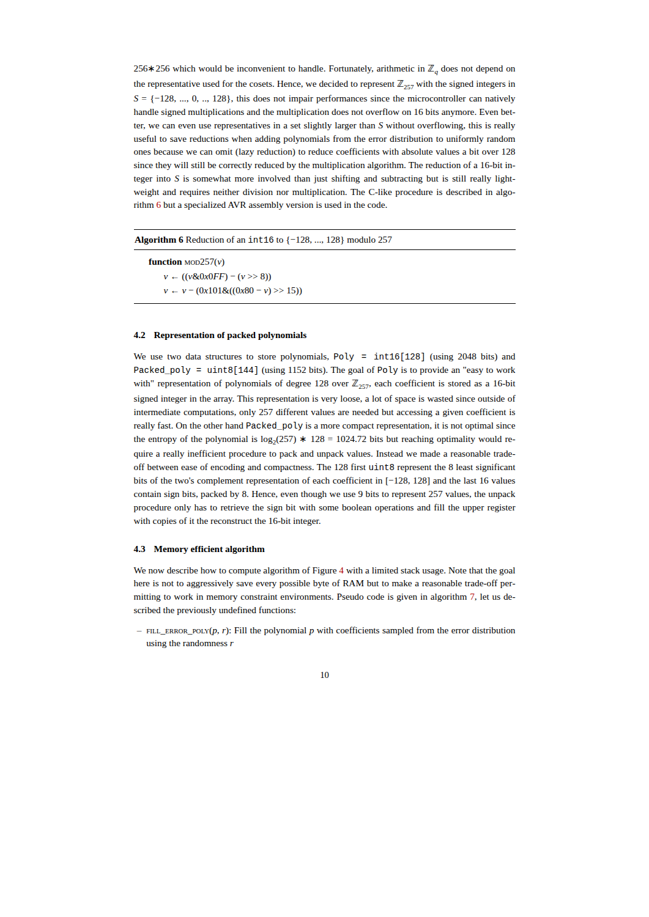256∗256 which would be inconvenient to handle. Fortunately, arithmetic in ℤq does not depend on the representative used for the cosets. Hence, we decided to represent ℤ257 with the signed integers in S = {−128, ..., 0, .., 128}, this does not impair performances since the microcontroller can natively handle signed multiplications and the multiplication does not overflow on 16 bits anymore. Even better, we can even use representatives in a set slightly larger than S without overflowing, this is really useful to save reductions when adding polynomials from the error distribution to uniformly random ones because we can omit (lazy reduction) to reduce coefficients with absolute values a bit over 128 since they will still be correctly reduced by the multiplication algorithm. The reduction of a 16-bit integer into S is somewhat more involved than just shifting and subtracting but is still really lightweight and requires neither division nor multiplication. The C-like procedure is described in algorithm 6 but a specialized AVR assembly version is used in the code.
Algorithm 6 Reduction of an int16 to {−128, ..., 128} modulo 257
function mod257(v)
v ← ((v&0x0FF) − (v >> 8))
v ← v − (0x101&((0x80 − v) >> 15))
4.2 Representation of packed polynomials
We use two data structures to store polynomials, Poly = int16[128] (using 2048 bits) and Packed_poly = uint8[144] (using 1152 bits). The goal of Poly is to provide an "easy to work with" representation of polynomials of degree 128 over ℤ257, each coefficient is stored as a 16-bit signed integer in the array. This representation is very loose, a lot of space is wasted since outside of intermediate computations, only 257 different values are needed but accessing a given coefficient is really fast. On the other hand Packed_poly is a more compact representation, it is not optimal since the entropy of the polynomial is log2(257) ∗ 128 = 1024.72 bits but reaching optimality would require a really inefficient procedure to pack and unpack values. Instead we made a reasonable trade-off between ease of encoding and compactness. The 128 first uint8 represent the 8 least significant bits of the two's complement representation of each coefficient in [−128, 128] and the last 16 values contain sign bits, packed by 8. Hence, even though we use 9 bits to represent 257 values, the unpack procedure only has to retrieve the sign bit with some boolean operations and fill the upper register with copies of it the reconstruct the 16-bit integer.
4.3 Memory efficient algorithm
We now describe how to compute algorithm of Figure 4 with a limited stack usage. Note that the goal here is not to aggressively save every possible byte of RAM but to make a reasonable trade-off permitting to work in memory constraint environments. Pseudo code is given in algorithm 7, let us described the previously undefined functions:
fill_error_poly(p, r): Fill the polynomial p with coefficients sampled from the error distribution using the randomness r
10